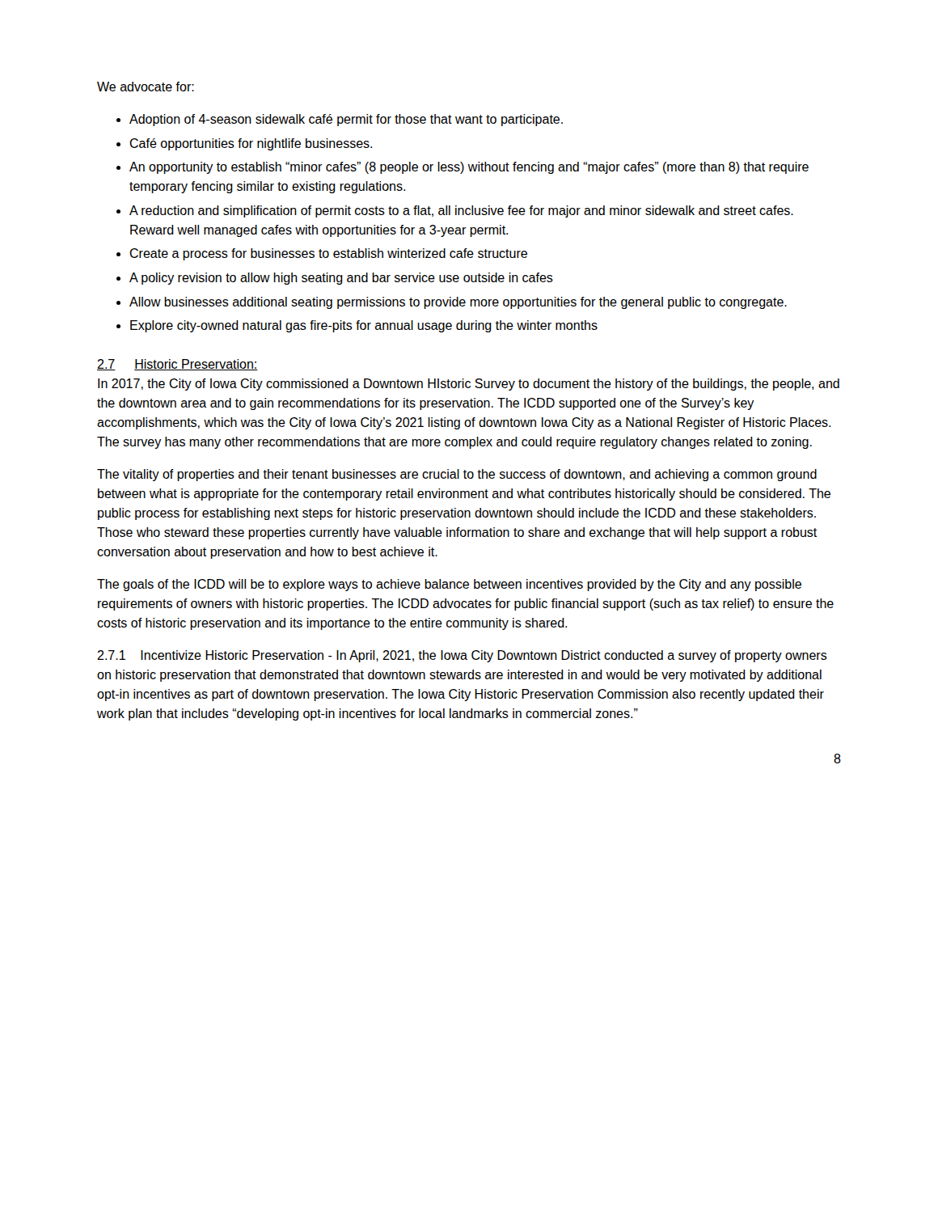We advocate for:
Adoption of 4-season sidewalk café permit for those that want to participate.
Café opportunities for nightlife businesses.
An opportunity to establish “minor cafes” (8 people or less) without fencing and “major cafes” (more than 8) that require temporary fencing similar to existing regulations.
A reduction and simplification of permit costs to a flat, all inclusive fee for major and minor sidewalk and street cafes. Reward well managed cafes with opportunities for a 3-year permit.
Create a process for businesses to establish winterized cafe structure
A policy revision to allow high seating and bar service use outside in cafes
Allow businesses additional seating permissions to provide more opportunities for the general public to congregate.
Explore city-owned natural gas fire-pits for annual usage during the winter months
2.7 Historic Preservation:
In 2017, the City of Iowa City commissioned a Downtown HIstoric Survey to document the history of the buildings, the people, and the downtown area and to gain recommendations for its preservation. The ICDD supported one of the Survey’s key accomplishments, which was the City of Iowa City’s 2021 listing of downtown Iowa City as a National Register of Historic Places. The survey has many other recommendations that are more complex and could require regulatory changes related to zoning.
The vitality of properties and their tenant businesses are crucial to the success of downtown, and achieving a common ground between what is appropriate for the contemporary retail environment and what contributes historically should be considered. The public process for establishing next steps for historic preservation downtown should include the ICDD and these stakeholders. Those who steward these properties currently have valuable information to share and exchange that will help support a robust conversation about preservation and how to best achieve it.
The goals of the ICDD will be to explore ways to achieve balance between incentives provided by the City and any possible requirements of owners with historic properties. The ICDD advocates for public financial support (such as tax relief) to ensure the costs of historic preservation and its importance to the entire community is shared.
2.7.1 Incentivize Historic Preservation - In April, 2021, the Iowa City Downtown District conducted a survey of property owners on historic preservation that demonstrated that downtown stewards are interested in and would be very motivated by additional opt-in incentives as part of downtown preservation. The Iowa City Historic Preservation Commission also recently updated their work plan that includes “developing opt-in incentives for local landmarks in commercial zones.”
8